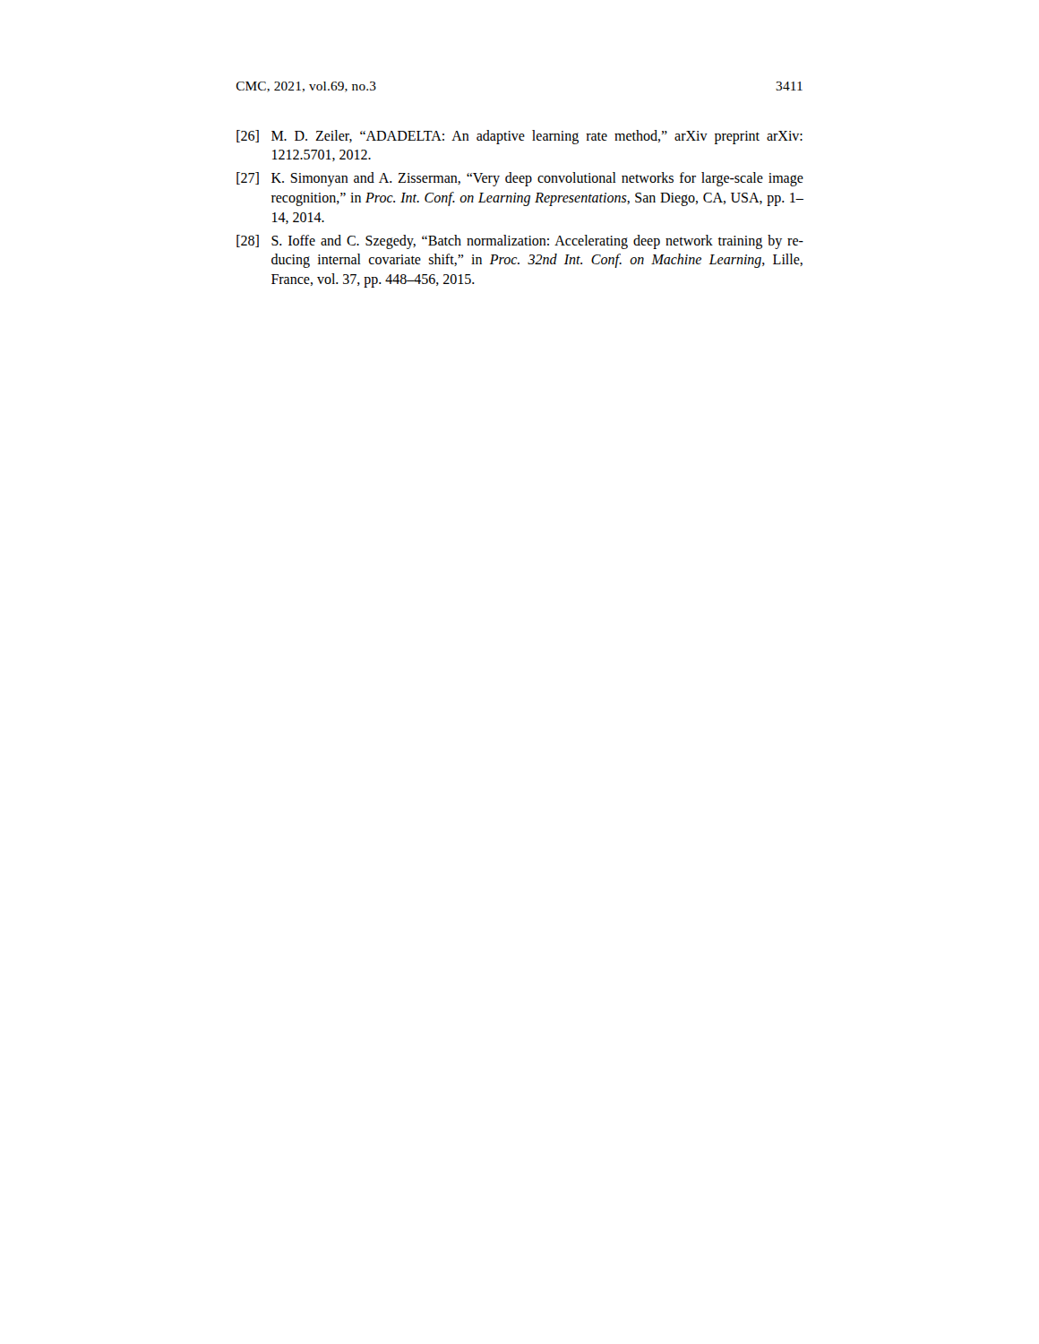CMC, 2021, vol.69, no.3 3411
[26] M. D. Zeiler, “ADADELTA: An adaptive learning rate method,” arXiv preprint arXiv: 1212.5701, 2012.
[27] K. Simonyan and A. Zisserman, “Very deep convolutional networks for large-scale image recognition,” in Proc. Int. Conf. on Learning Representations, San Diego, CA, USA, pp. 1–14, 2014.
[28] S. Ioffe and C. Szegedy, “Batch normalization: Accelerating deep network training by reducing internal covariate shift,” in Proc. 32nd Int. Conf. on Machine Learning, Lille, France, vol. 37, pp. 448–456, 2015.